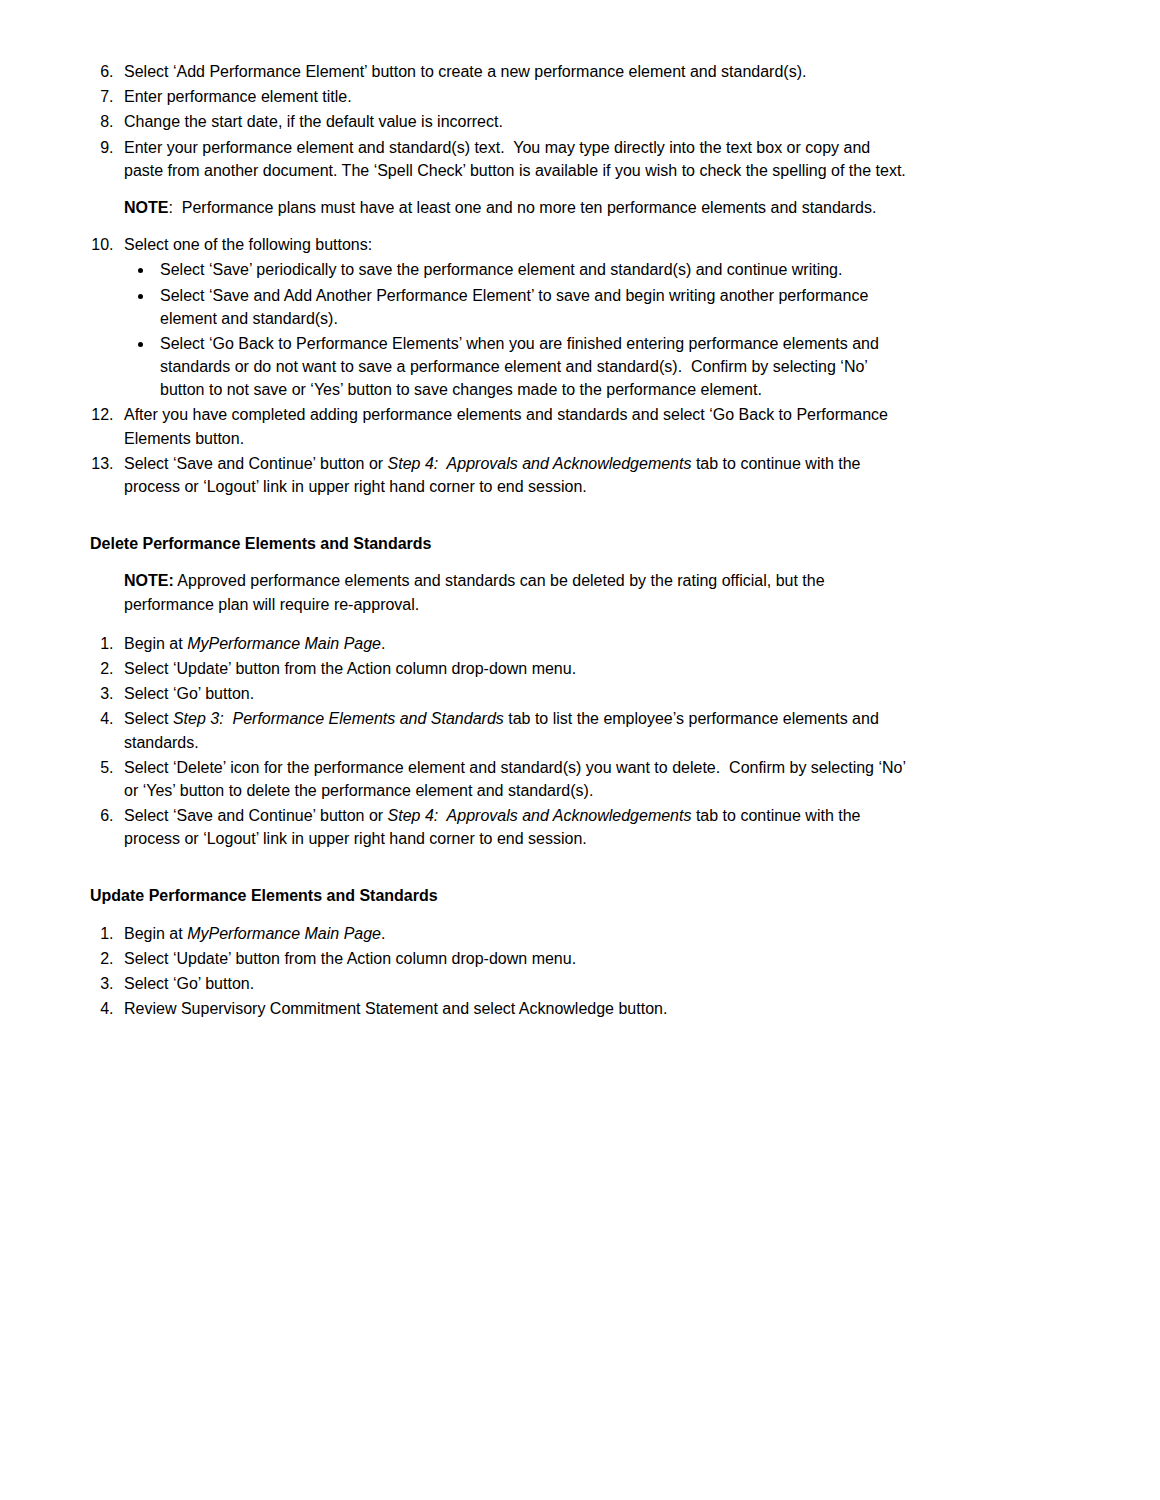Select ‘Add Performance Element’ button to create a new performance element and standard(s).
Enter performance element title.
Change the start date, if the default value is incorrect.
Enter your performance element and standard(s) text. You may type directly into the text box or copy and paste from another document. The ‘Spell Check’ button is available if you wish to check the spelling of the text.
NOTE: Performance plans must have at least one and no more ten performance elements and standards.
Select one of the following buttons:
Select ‘Save’ periodically to save the performance element and standard(s) and continue writing.
Select ‘Save and Add Another Performance Element’ to save and begin writing another performance element and standard(s).
Select ‘Go Back to Performance Elements’ when you are finished entering performance elements and standards or do not want to save a performance element and standard(s). Confirm by selecting ‘No’ button to not save or ‘Yes’ button to save changes made to the performance element.
After you have completed adding performance elements and standards and select ‘Go Back to Performance Elements button.
Select ‘Save and Continue’ button or Step 4: Approvals and Acknowledgements tab to continue with the process or ‘Logout’ link in upper right hand corner to end session.
Delete Performance Elements and Standards
NOTE: Approved performance elements and standards can be deleted by the rating official, but the performance plan will require re-approval.
Begin at MyPerformance Main Page.
Select ‘Update’ button from the Action column drop-down menu.
Select ‘Go’ button.
Select Step 3: Performance Elements and Standards tab to list the employee’s performance elements and standards.
Select ‘Delete’ icon for the performance element and standard(s) you want to delete. Confirm by selecting ‘No’ or ‘Yes’ button to delete the performance element and standard(s).
Select ‘Save and Continue’ button or Step 4: Approvals and Acknowledgements tab to continue with the process or ‘Logout’ link in upper right hand corner to end session.
Update Performance Elements and Standards
Begin at MyPerformance Main Page.
Select ‘Update’ button from the Action column drop-down menu.
Select ‘Go’ button.
Review Supervisory Commitment Statement and select Acknowledge button.